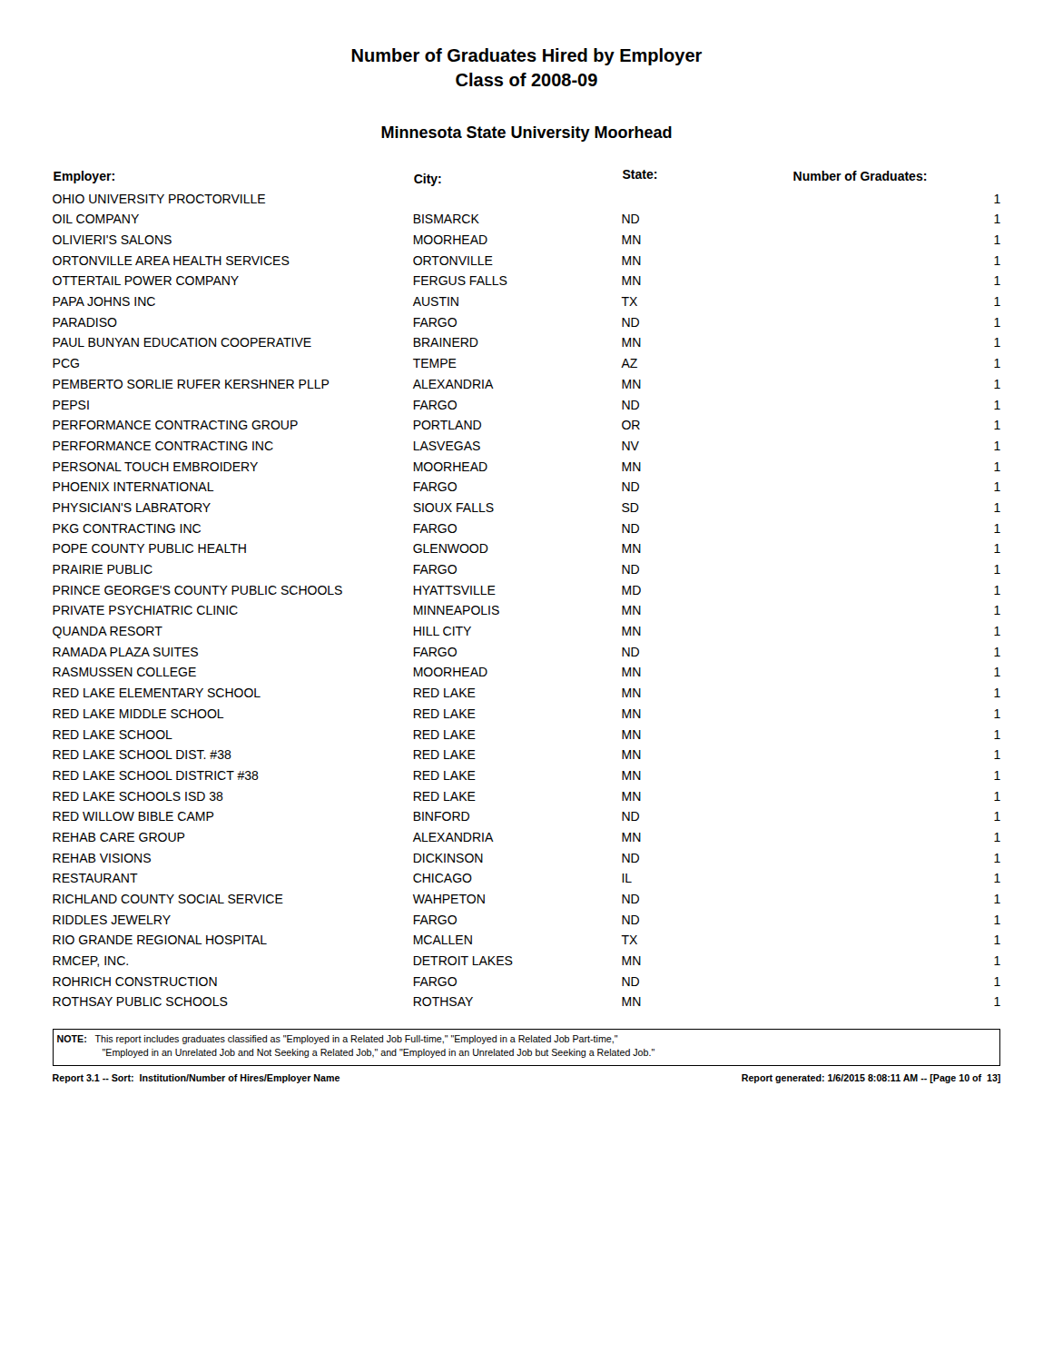Number of Graduates Hired by Employer
Class of 2008-09
Minnesota State University Moorhead
| Employer: | City: | State: | Number of Graduates: |
| --- | --- | --- | --- |
| OHIO UNIVERSITY PROCTORVILLE | | | 1 |
| OIL COMPANY | BISMARCK | ND | 1 |
| OLIVIERI'S SALONS | MOORHEAD | MN | 1 |
| ORTONVILLE AREA HEALTH SERVICES | ORTONVILLE | MN | 1 |
| OTTERTAIL POWER COMPANY | FERGUS FALLS | MN | 1 |
| PAPA JOHNS INC | AUSTIN | TX | 1 |
| PARADISO | FARGO | ND | 1 |
| PAUL BUNYAN EDUCATION COOPERATIVE | BRAINERD | MN | 1 |
| PCG | TEMPE | AZ | 1 |
| PEMBERTO SORLIE RUFER KERSHNER PLLP | ALEXANDRIA | MN | 1 |
| PEPSI | FARGO | ND | 1 |
| PERFORMANCE CONTRACTING GROUP | PORTLAND | OR | 1 |
| PERFORMANCE CONTRACTING INC | LASVEGAS | NV | 1 |
| PERSONAL TOUCH EMBROIDERY | MOORHEAD | MN | 1 |
| PHOENIX INTERNATIONAL | FARGO | ND | 1 |
| PHYSICIAN'S LABRATORY | SIOUX FALLS | SD | 1 |
| PKG CONTRACTING INC | FARGO | ND | 1 |
| POPE COUNTY PUBLIC HEALTH | GLENWOOD | MN | 1 |
| PRAIRIE PUBLIC | FARGO | ND | 1 |
| PRINCE GEORGE'S COUNTY PUBLIC SCHOOLS | HYATTSVILLE | MD | 1 |
| PRIVATE PSYCHIATRIC CLINIC | MINNEAPOLIS | MN | 1 |
| QUANDA RESORT | HILL CITY | MN | 1 |
| RAMADA PLAZA SUITES | FARGO | ND | 1 |
| RASMUSSEN COLLEGE | MOORHEAD | MN | 1 |
| RED LAKE ELEMENTARY SCHOOL | RED LAKE | MN | 1 |
| RED LAKE MIDDLE SCHOOL | RED LAKE | MN | 1 |
| RED LAKE SCHOOL | RED LAKE | MN | 1 |
| RED LAKE SCHOOL DIST. #38 | RED LAKE | MN | 1 |
| RED LAKE SCHOOL DISTRICT #38 | RED LAKE | MN | 1 |
| RED LAKE SCHOOLS ISD 38 | RED LAKE | MN | 1 |
| RED WILLOW BIBLE CAMP | BINFORD | ND | 1 |
| REHAB CARE GROUP | ALEXANDRIA | MN | 1 |
| REHAB VISIONS | DICKINSON | ND | 1 |
| RESTAURANT | CHICAGO | IL | 1 |
| RICHLAND COUNTY SOCIAL SERVICE | WAHPETON | ND | 1 |
| RIDDLES JEWELRY | FARGO | ND | 1 |
| RIO GRANDE REGIONAL HOSPITAL | MCALLEN | TX | 1 |
| RMCEP, INC. | DETROIT LAKES | MN | 1 |
| ROHRICH CONSTRUCTION | FARGO | ND | 1 |
| ROTHSAY PUBLIC SCHOOLS | ROTHSAY | MN | 1 |
NOTE: This report includes graduates classified as "Employed in a Related Job Full-time," "Employed in a Related Job Part-time," "Employed in an Unrelated Job and Not Seeking a Related Job," and "Employed in an Unrelated Job but Seeking a Related Job."
Report 3.1 -- Sort: Institution/Number of Hires/Employer Name
Report generated: 1/6/2015 8:08:11 AM -- [Page 10 of 13]